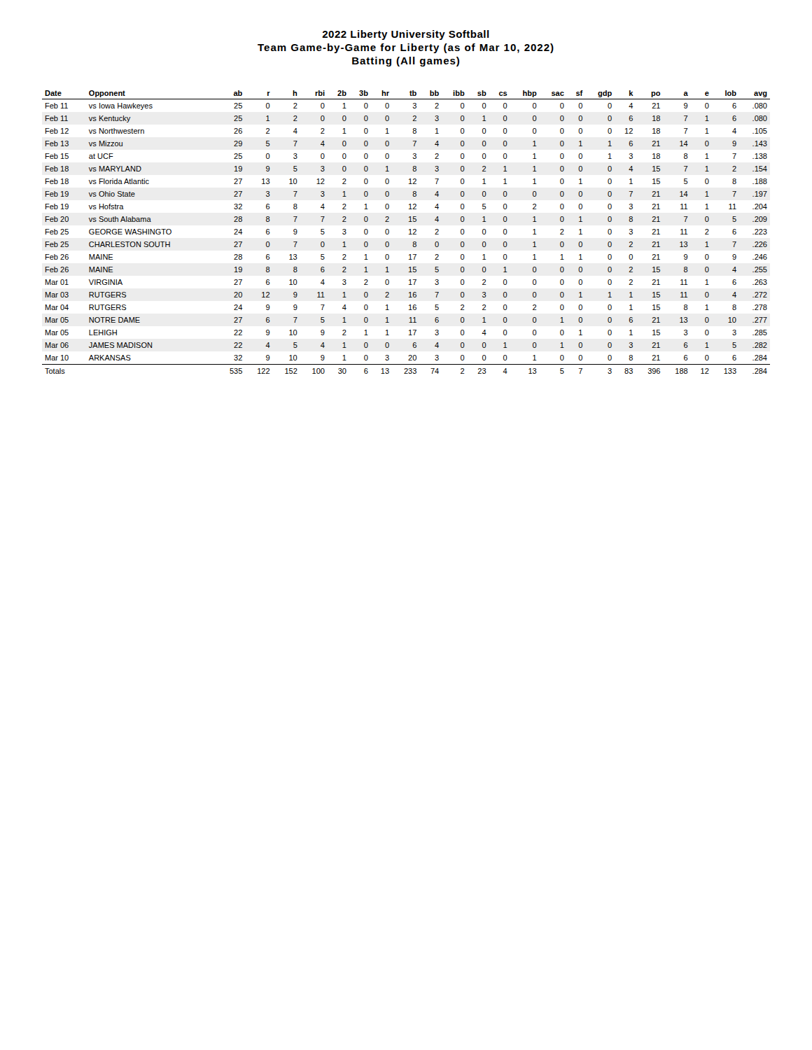2022 Liberty University Softball
Team Game-by-Game for Liberty (as of Mar 10, 2022)
Batting (All games)
| Date | Opponent | ab | r | h | rbi | 2b | 3b | hr | tb | bb | ibb | sb | cs | hbp | sac | sf | gdp | k | po | a | e | lob | avg |
| --- | --- | --- | --- | --- | --- | --- | --- | --- | --- | --- | --- | --- | --- | --- | --- | --- | --- | --- | --- | --- | --- | --- | --- |
| Feb 11 | vs Iowa Hawkeyes | 25 | 0 | 2 | 0 | 1 | 0 | 0 | 3 | 2 | 0 | 0 | 0 | 0 | 0 | 0 | 0 | 4 | 21 | 9 | 0 | 6 | .080 |
| Feb 11 | vs Kentucky | 25 | 1 | 2 | 0 | 0 | 0 | 0 | 2 | 3 | 0 | 1 | 0 | 0 | 0 | 0 | 0 | 6 | 18 | 7 | 1 | 6 | .080 |
| Feb 12 | vs Northwestern | 26 | 2 | 4 | 2 | 1 | 0 | 1 | 8 | 1 | 0 | 0 | 0 | 0 | 0 | 0 | 0 | 12 | 18 | 7 | 1 | 4 | .105 |
| Feb 13 | vs Mizzou | 29 | 5 | 7 | 4 | 0 | 0 | 0 | 7 | 4 | 0 | 0 | 0 | 1 | 0 | 1 | 1 | 6 | 21 | 14 | 0 | 9 | .143 |
| Feb 15 | at UCF | 25 | 0 | 3 | 0 | 0 | 0 | 0 | 3 | 2 | 0 | 0 | 0 | 1 | 0 | 0 | 1 | 3 | 18 | 8 | 1 | 7 | .138 |
| Feb 18 | vs MARYLAND | 19 | 9 | 5 | 3 | 0 | 0 | 1 | 8 | 3 | 0 | 2 | 1 | 1 | 0 | 0 | 0 | 4 | 15 | 7 | 1 | 2 | .154 |
| Feb 18 | vs Florida Atlantic | 27 | 13 | 10 | 12 | 2 | 0 | 0 | 12 | 7 | 0 | 1 | 1 | 1 | 0 | 1 | 0 | 1 | 15 | 5 | 0 | 8 | .188 |
| Feb 19 | vs Ohio State | 27 | 3 | 7 | 3 | 1 | 0 | 0 | 8 | 4 | 0 | 0 | 0 | 0 | 0 | 0 | 0 | 7 | 21 | 14 | 1 | 7 | .197 |
| Feb 19 | vs Hofstra | 32 | 6 | 8 | 4 | 2 | 1 | 0 | 12 | 4 | 0 | 5 | 0 | 2 | 0 | 0 | 0 | 3 | 21 | 11 | 1 | 11 | .204 |
| Feb 20 | vs South Alabama | 28 | 8 | 7 | 7 | 2 | 0 | 2 | 15 | 4 | 0 | 1 | 0 | 1 | 0 | 1 | 0 | 8 | 21 | 7 | 0 | 5 | .209 |
| Feb 25 | GEORGE WASHINGTO | 24 | 6 | 9 | 5 | 3 | 0 | 0 | 12 | 2 | 0 | 0 | 0 | 1 | 2 | 1 | 0 | 3 | 21 | 11 | 2 | 6 | .223 |
| Feb 25 | CHARLESTON SOUTH | 27 | 0 | 7 | 0 | 1 | 0 | 0 | 8 | 0 | 0 | 0 | 0 | 1 | 0 | 0 | 0 | 2 | 21 | 13 | 1 | 7 | .226 |
| Feb 26 | MAINE | 28 | 6 | 13 | 5 | 2 | 1 | 0 | 17 | 2 | 0 | 1 | 0 | 1 | 1 | 1 | 0 | 0 | 21 | 9 | 0 | 9 | .246 |
| Feb 26 | MAINE | 19 | 8 | 8 | 6 | 2 | 1 | 1 | 15 | 5 | 0 | 0 | 1 | 0 | 0 | 0 | 0 | 2 | 15 | 8 | 0 | 4 | .255 |
| Mar 01 | VIRGINIA | 27 | 6 | 10 | 4 | 3 | 2 | 0 | 17 | 3 | 0 | 2 | 0 | 0 | 0 | 0 | 0 | 2 | 21 | 11 | 1 | 6 | .263 |
| Mar 03 | RUTGERS | 20 | 12 | 9 | 11 | 1 | 0 | 2 | 16 | 7 | 0 | 3 | 0 | 0 | 0 | 1 | 1 | 1 | 15 | 11 | 0 | 4 | .272 |
| Mar 04 | RUTGERS | 24 | 9 | 9 | 7 | 4 | 0 | 1 | 16 | 5 | 2 | 2 | 0 | 2 | 0 | 0 | 0 | 1 | 15 | 8 | 1 | 8 | .278 |
| Mar 05 | NOTRE DAME | 27 | 6 | 7 | 5 | 1 | 0 | 1 | 11 | 6 | 0 | 1 | 0 | 0 | 1 | 0 | 0 | 6 | 21 | 13 | 0 | 10 | .277 |
| Mar 05 | LEHIGH | 22 | 9 | 10 | 9 | 2 | 1 | 1 | 17 | 3 | 0 | 4 | 0 | 0 | 0 | 1 | 0 | 1 | 15 | 3 | 0 | 3 | .285 |
| Mar 06 | JAMES MADISON | 22 | 4 | 5 | 4 | 1 | 0 | 0 | 6 | 4 | 0 | 0 | 1 | 0 | 1 | 0 | 0 | 3 | 21 | 6 | 1 | 5 | .282 |
| Mar 10 | ARKANSAS | 32 | 9 | 10 | 9 | 1 | 0 | 3 | 20 | 3 | 0 | 0 | 0 | 1 | 0 | 0 | 0 | 8 | 21 | 6 | 0 | 6 | .284 |
| Totals | | 535 | 122 | 152 | 100 | 30 | 6 | 13 | 233 | 74 | 2 | 23 | 4 | 13 | 5 | 7 | 3 | 83 | 396 | 188 | 12 | 133 | .284 |